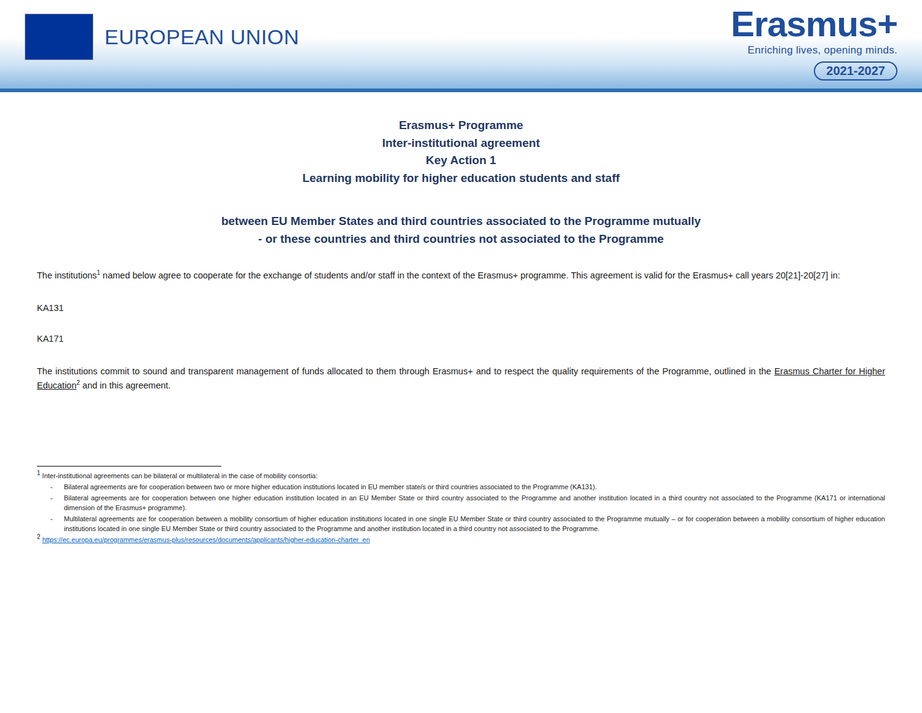EUROPEAN UNION
Erasmus+
Enriching lives, opening minds.
2021-2027
Erasmus+ Programme
Inter-institutional agreement
Key Action 1
Learning mobility for higher education students and staff
between EU Member States and third countries associated to the Programme mutually
- or these countries and third countries not associated to the Programme
The institutions1 named below agree to cooperate for the exchange of students and/or staff in the context of the Erasmus+ programme. This agreement is valid for the Erasmus+ call years 20[21]-20[27] in:
KA131
KA171
The institutions commit to sound and transparent management of funds allocated to them through Erasmus+ and to respect the quality requirements of the Programme, outlined in the Erasmus Charter for Higher Education2 and in this agreement.
1 Inter-institutional agreements can be bilateral or multilateral in the case of mobility consortia:
Bilateral agreements are for cooperation between two or more higher education institutions located in EU member state/s or third countries associated to the Programme (KA131).
Bilateral agreements are for cooperation between one higher education institution located in an EU Member State or third country associated to the Programme and another institution located in a third country not associated to the Programme (KA171 or international dimension of the Erasmus+ programme).
Multilateral agreements are for cooperation between a mobility consortium of higher education institutions located in one single EU Member State or third country associated to the Programme mutually – or for cooperation between a mobility consortium of higher education institutions located in one single EU Member State or third country associated to the Programme and another institution located in a third country not associated to the Programme.
2 https://ec.europa.eu/programmes/erasmus-plus/resources/documents/applicants/higher-education-charter_en